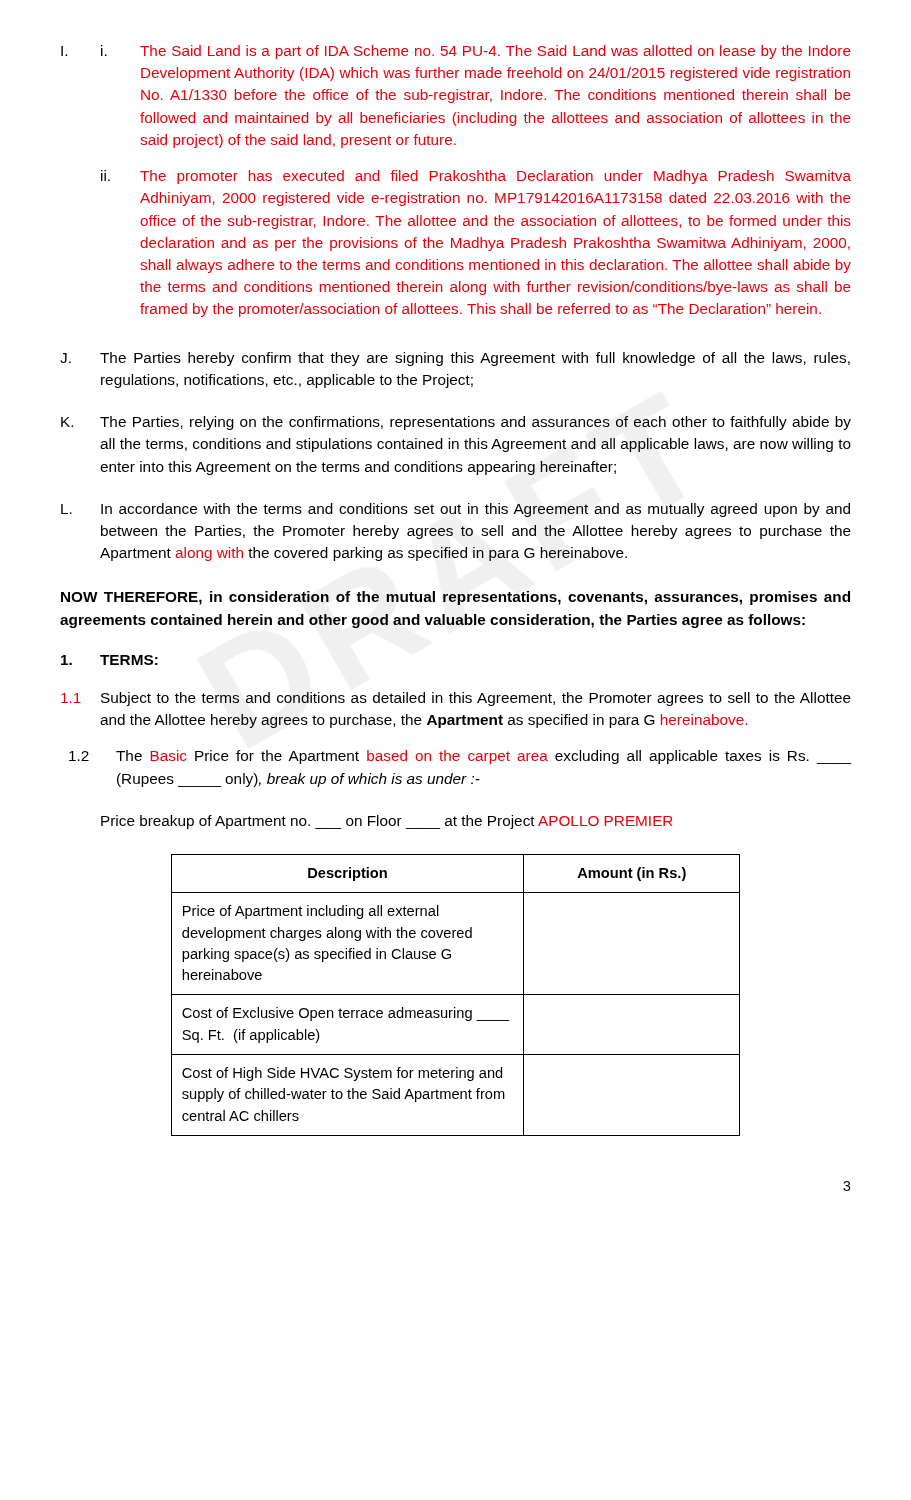DRAFT
I.
i.
The Said Land is a part of IDA Scheme no. 54 PU-4. The Said Land was allotted on lease by the Indore Development Authority (IDA) which was further made freehold on 24/01/2015 registered vide registration No. A1/1330 before the office of the sub-registrar, Indore. The conditions mentioned therein shall be followed and maintained by all beneficiaries (including the allottees and association of allottees in the said project) of the said land, present or future.
ii.
The promoter has executed and filed Prakoshtha Declaration under Madhya Pradesh Swamitva Adhiniyam, 2000 registered vide e-registration no. MP179142016A1173158 dated 22.03.2016 with the office of the sub-registrar, Indore. The allottee and the association of allottees, to be formed under this declaration and as per the provisions of the Madhya Pradesh Prakoshtha Swamitwa Adhiniyam, 2000, shall always adhere to the terms and conditions mentioned in this declaration. The allottee shall abide by the terms and conditions mentioned therein along with further revision/conditions/bye-laws as shall be framed by the promoter/association of allottees. This shall be referred to as “The Declaration” herein.
J.
The Parties hereby confirm that they are signing this Agreement with full knowledge of all the laws, rules, regulations, notifications, etc., applicable to the Project;
K.
The Parties, relying on the confirmations, representations and assurances of each other to faithfully abide by all the terms, conditions and stipulations contained in this Agreement and all applicable laws, are now willing to enter into this Agreement on the terms and conditions appearing hereinafter;
L.
In accordance with the terms and conditions set out in this Agreement and as mutually agreed upon by and between the Parties, the Promoter hereby agrees to sell and the Allottee hereby agrees to purchase the Apartment along with the covered parking as specified in para G hereinabove.
NOW THEREFORE, in consideration of the mutual representations, covenants, assurances, promises and agreements contained herein and other good and valuable consideration, the Parties agree as follows:
1. TERMS:
1.1
Subject to the terms and conditions as detailed in this Agreement, the Promoter agrees to sell to the Allottee and the Allottee hereby agrees to purchase, the Apartment as specified in para G hereinabove.
1.2
The Basic Price for the Apartment based on the carpet area excluding all applicable taxes is Rs. ____ (Rupees _____ only), break up of which is as under :-
Price breakup of Apartment no. ___ on Floor ____ at the Project APOLLO PREMIER
| Description | Amount (in Rs.) |
| --- | --- |
| Price of Apartment including all external development charges along with the covered parking space(s) as specified in Clause G hereinabove | |
| Cost of Exclusive Open terrace admeasuring ____ Sq. Ft. (if applicable) | |
| Cost of High Side HVAC System for metering and supply of chilled-water to the Said Apartment from central AC chillers | |
3